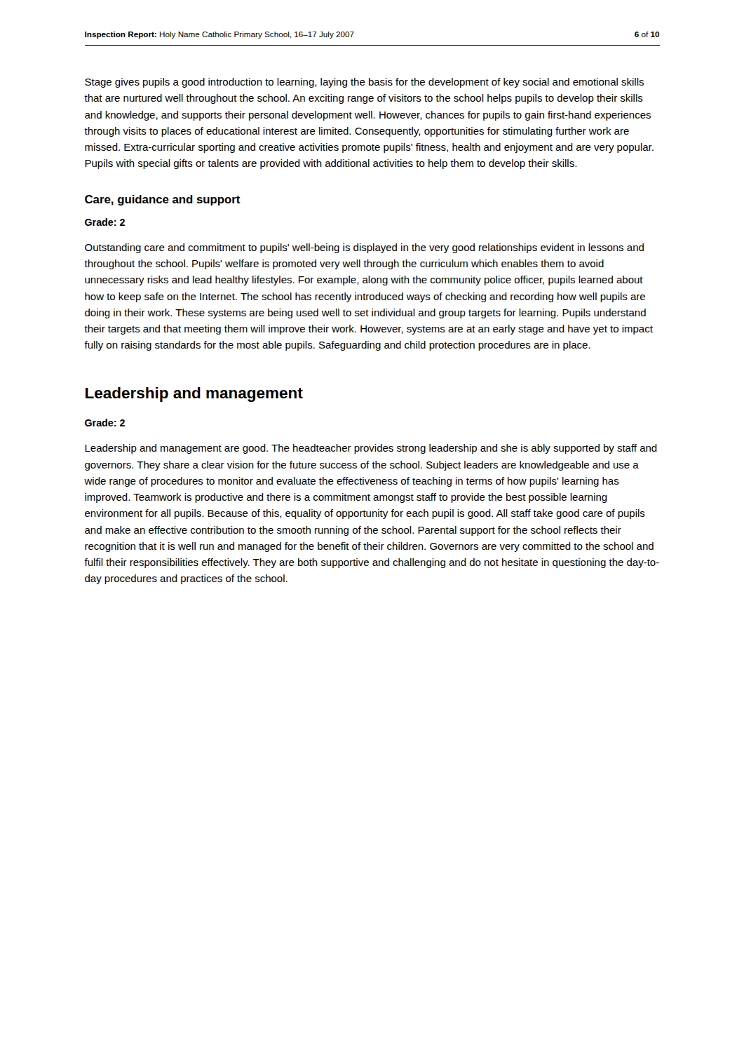Inspection Report: Holy Name Catholic Primary School, 16–17 July 2007
6 of 10
Stage gives pupils a good introduction to learning, laying the basis for the development of key social and emotional skills that are nurtured well throughout the school. An exciting range of visitors to the school helps pupils to develop their skills and knowledge, and supports their personal development well. However, chances for pupils to gain first-hand experiences through visits to places of educational interest are limited. Consequently, opportunities for stimulating further work are missed. Extra-curricular sporting and creative activities promote pupils' fitness, health and enjoyment and are very popular. Pupils with special gifts or talents are provided with additional activities to help them to develop their skills.
Care, guidance and support
Grade: 2
Outstanding care and commitment to pupils' well-being is displayed in the very good relationships evident in lessons and throughout the school. Pupils' welfare is promoted very well through the curriculum which enables them to avoid unnecessary risks and lead healthy lifestyles. For example, along with the community police officer, pupils learned about how to keep safe on the Internet. The school has recently introduced ways of checking and recording how well pupils are doing in their work. These systems are being used well to set individual and group targets for learning. Pupils understand their targets and that meeting them will improve their work. However, systems are at an early stage and have yet to impact fully on raising standards for the most able pupils. Safeguarding and child protection procedures are in place.
Leadership and management
Grade: 2
Leadership and management are good. The headteacher provides strong leadership and she is ably supported by staff and governors. They share a clear vision for the future success of the school. Subject leaders are knowledgeable and use a wide range of procedures to monitor and evaluate the effectiveness of teaching in terms of how pupils' learning has improved. Teamwork is productive and there is a commitment amongst staff to provide the best possible learning environment for all pupils. Because of this, equality of opportunity for each pupil is good. All staff take good care of pupils and make an effective contribution to the smooth running of the school. Parental support for the school reflects their recognition that it is well run and managed for the benefit of their children. Governors are very committed to the school and fulfil their responsibilities effectively. They are both supportive and challenging and do not hesitate in questioning the day-to-day procedures and practices of the school.